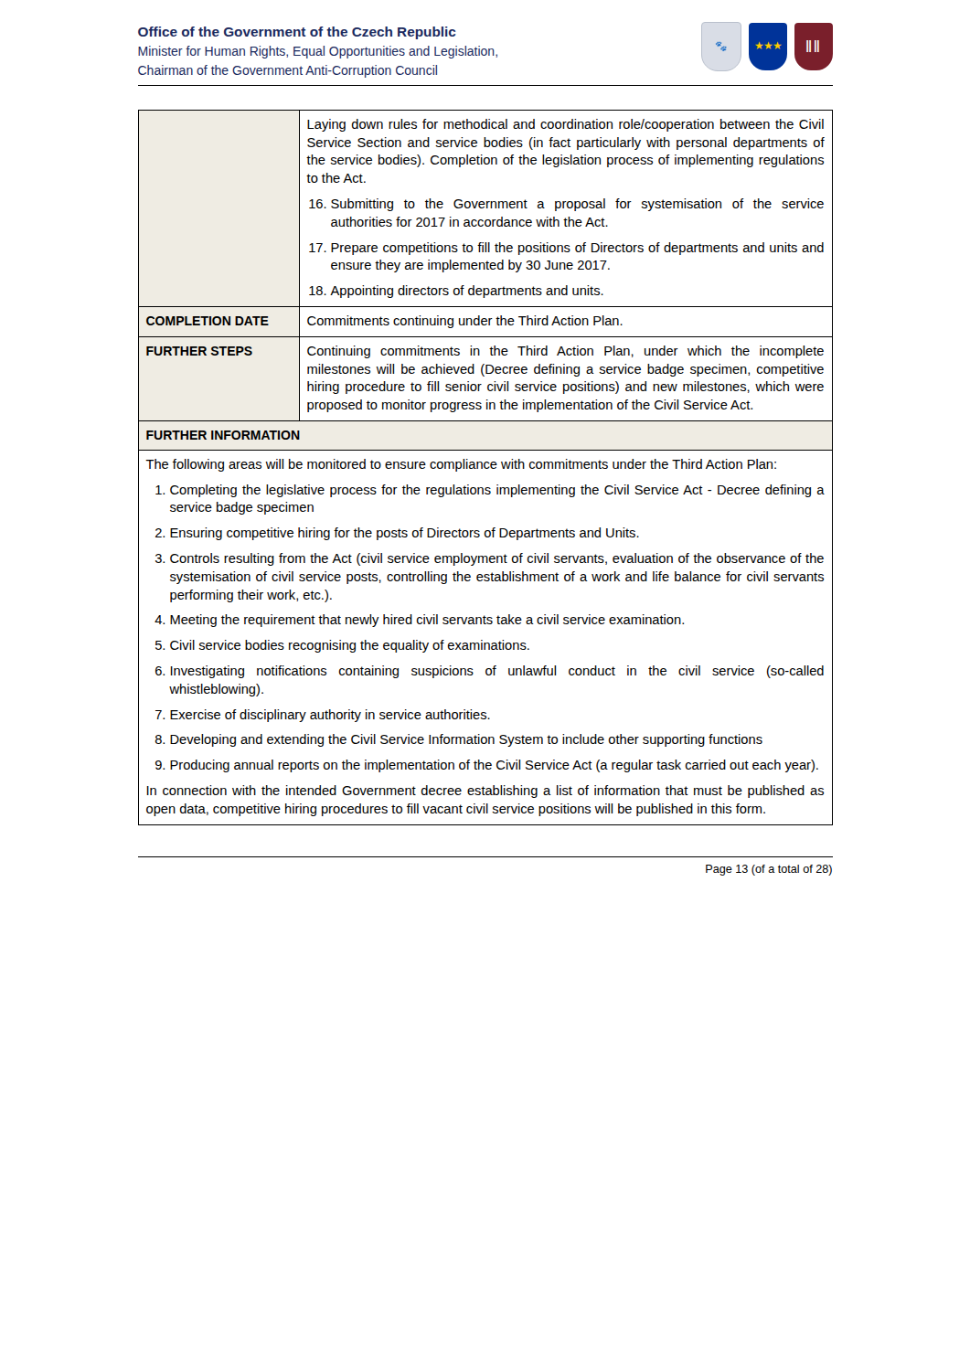Office of the Government of the Czech Republic
Minister for Human Rights, Equal Opportunities and Legislation,
Chairman of the Government Anti-Corruption Council
🐾
★★★
‖‖
| | Laying down rules for methodical and coordination role/cooperation between the Civil Service Section and service bodies (in fact particularly with personal departments of the service bodies). Completion of the legislation process of implementing regulations to the Act. Submitting to the Government a proposal for systemisation of the service authorities for 2017 in accordance with the Act. Prepare competitions to fill the positions of Directors of departments and units and ensure they are implemented by 30 June 2017. Appointing directors of departments and units. |
| Completion date | Commitments continuing under the Third Action Plan. |
| Further steps | Continuing commitments in the Third Action Plan, under which the incomplete milestones will be achieved (Decree defining a service badge specimen, competitive hiring procedure to fill senior civil service positions) and new milestones, which were proposed to monitor progress in the implementation of the Civil Service Act. |
| Further information |
| The following areas will be monitored to ensure compliance with commitments under the Third Action Plan: Completing the legislative process for the regulations implementing the Civil Service Act - Decree defining a service badge specimen Ensuring competitive hiring for the posts of Directors of Departments and Units. Controls resulting from the Act (civil service employment of civil servants, evaluation of the observance of the systemisation of civil service posts, controlling the establishment of a work and life balance for civil servants performing their work, etc.). Meeting the requirement that newly hired civil servants take a civil service examination. Civil service bodies recognising the equality of examinations. Investigating notifications containing suspicions of unlawful conduct in the civil service (so-called whistleblowing). Exercise of disciplinary authority in service authorities. Developing and extending the Civil Service Information System to include other supporting functions Producing annual reports on the implementation of the Civil Service Act (a regular task carried out each year). In connection with the intended Government decree establishing a list of information that must be published as open data, competitive hiring procedures to fill vacant civil service positions will be published in this form. |
Page 13 (of a total of 28)